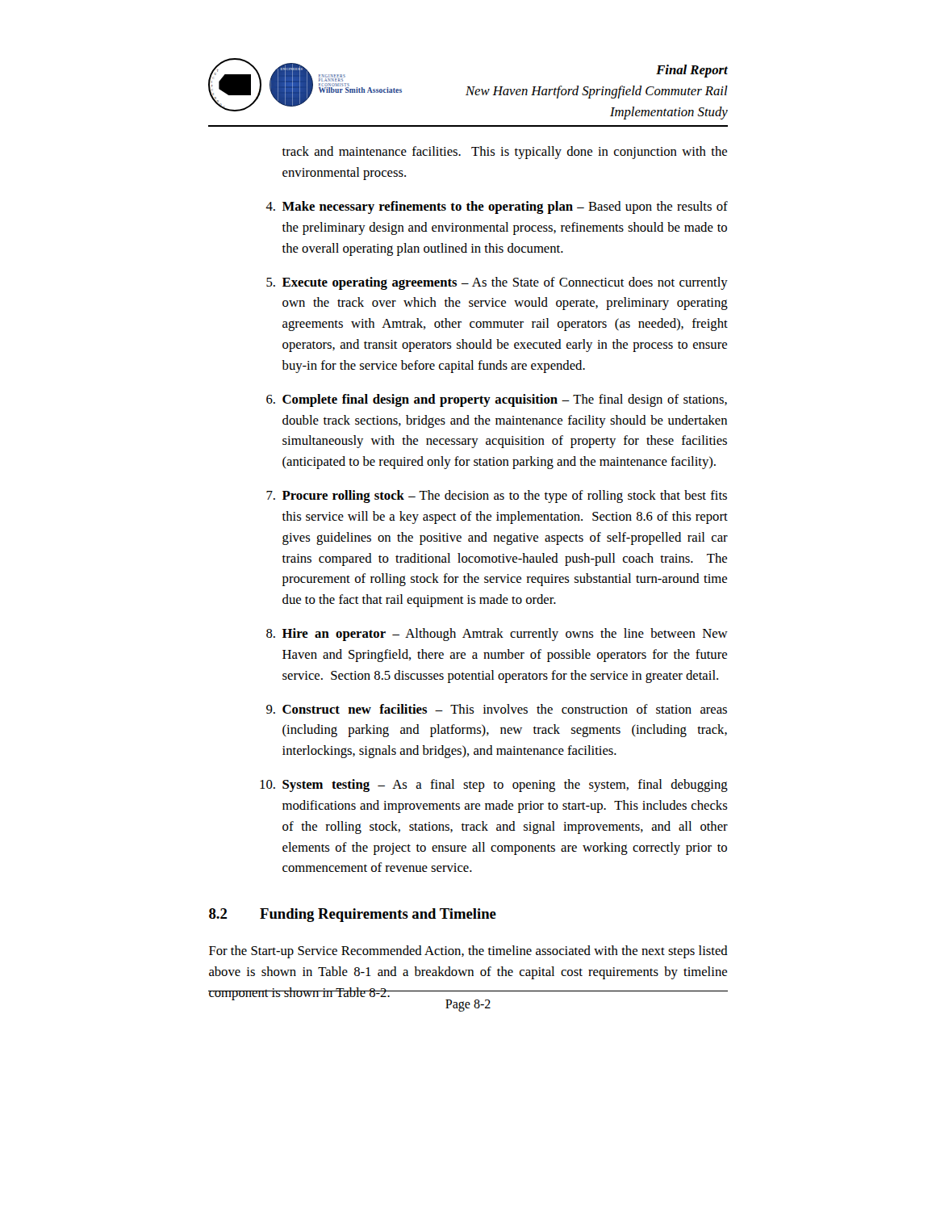C O N N E C T I C U T D O T
ENGINEERS
Engineers
Planners
Economists
Wilbur Smith Associates
Final Report
New Haven Hartford Springfield Commuter Rail Implementation Study
track and maintenance facilities. This is typically done in conjunction with the environmental process.
4. Make necessary refinements to the operating plan – Based upon the results of the preliminary design and environmental process, refinements should be made to the overall operating plan outlined in this document.
5. Execute operating agreements – As the State of Connecticut does not currently own the track over which the service would operate, preliminary operating agreements with Amtrak, other commuter rail operators (as needed), freight operators, and transit operators should be executed early in the process to ensure buy-in for the service before capital funds are expended.
6. Complete final design and property acquisition – The final design of stations, double track sections, bridges and the maintenance facility should be undertaken simultaneously with the necessary acquisition of property for these facilities (anticipated to be required only for station parking and the maintenance facility).
7. Procure rolling stock – The decision as to the type of rolling stock that best fits this service will be a key aspect of the implementation. Section 8.6 of this report gives guidelines on the positive and negative aspects of self-propelled rail car trains compared to traditional locomotive-hauled push-pull coach trains. The procurement of rolling stock for the service requires substantial turn-around time due to the fact that rail equipment is made to order.
8. Hire an operator – Although Amtrak currently owns the line between New Haven and Springfield, there are a number of possible operators for the future service. Section 8.5 discusses potential operators for the service in greater detail.
9. Construct new facilities – This involves the construction of station areas (including parking and platforms), new track segments (including track, interlockings, signals and bridges), and maintenance facilities.
10. System testing – As a final step to opening the system, final debugging modifications and improvements are made prior to start-up. This includes checks of the rolling stock, stations, track and signal improvements, and all other elements of the project to ensure all components are working correctly prior to commencement of revenue service.
8.2 Funding Requirements and Timeline
For the Start-up Service Recommended Action, the timeline associated with the next steps listed above is shown in Table 8-1 and a breakdown of the capital cost requirements by timeline component is shown in Table 8-2.
Page 8-2